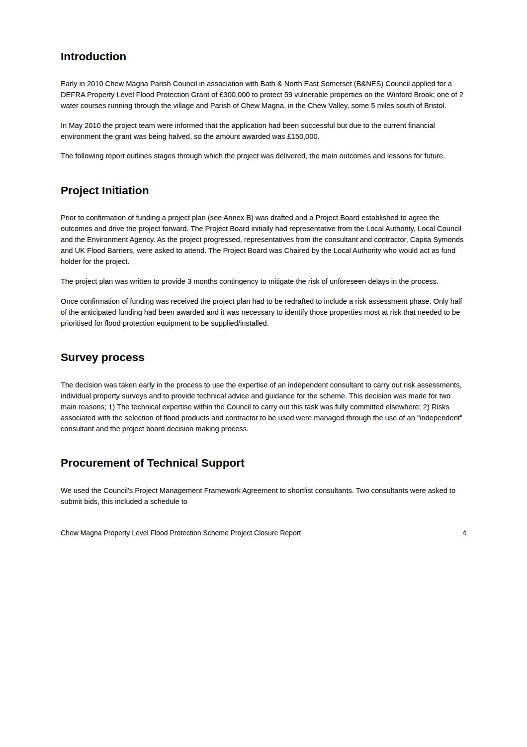Introduction
Early in 2010 Chew Magna Parish Council in association with Bath & North East Somerset (B&NES) Council applied for a DEFRA Property Level Flood Protection Grant of £300,000 to protect 59 vulnerable properties on the Winford Brook; one of 2 water courses running through the village and Parish of Chew Magna, in the Chew Valley, some 5 miles south of Bristol.
In May 2010 the project team were informed that the application had been successful but due to the current financial environment the grant was being halved, so the amount awarded was £150,000.
The following report outlines stages through which the project was delivered, the main outcomes and lessons for future.
Project Initiation
Prior to confirmation of funding a project plan (see Annex B) was drafted and a Project Board established to agree the outcomes and drive the project forward. The Project Board initially had representative from the Local Authority, Local Council and the Environment Agency. As the project progressed, representatives from the consultant and contractor, Capita Symonds and UK Flood Barriers, were asked to attend. The Project Board was Chaired by the Local Authority who would act as fund holder for the project.
The project plan was written to provide 3 months contingency to mitigate the risk of unforeseen delays in the process.
Once confirmation of funding was received the project plan had to be redrafted to include a risk assessment phase. Only half of the anticipated funding had been awarded and it was necessary to identify those properties most at risk that needed to be prioritised for flood protection equipment to be supplied/installed.
Survey process
The decision was taken early in the process to use the expertise of an independent consultant to carry out risk assessments, individual property surveys and to provide technical advice and guidance for the scheme. This decision was made for two main reasons; 1) The technical expertise within the Council to carry out this task was fully committed elsewhere; 2) Risks associated with the selection of flood products and contractor to be used were managed through the use of an "independent" consultant and the project board decision making process.
Procurement of Technical Support
We used the Council's Project Management Framework Agreement to shortlist consultants. Two consultants were asked to submit bids, this included a schedule to
Chew Magna Property Level Flood Protection Scheme Project Closure Report 4